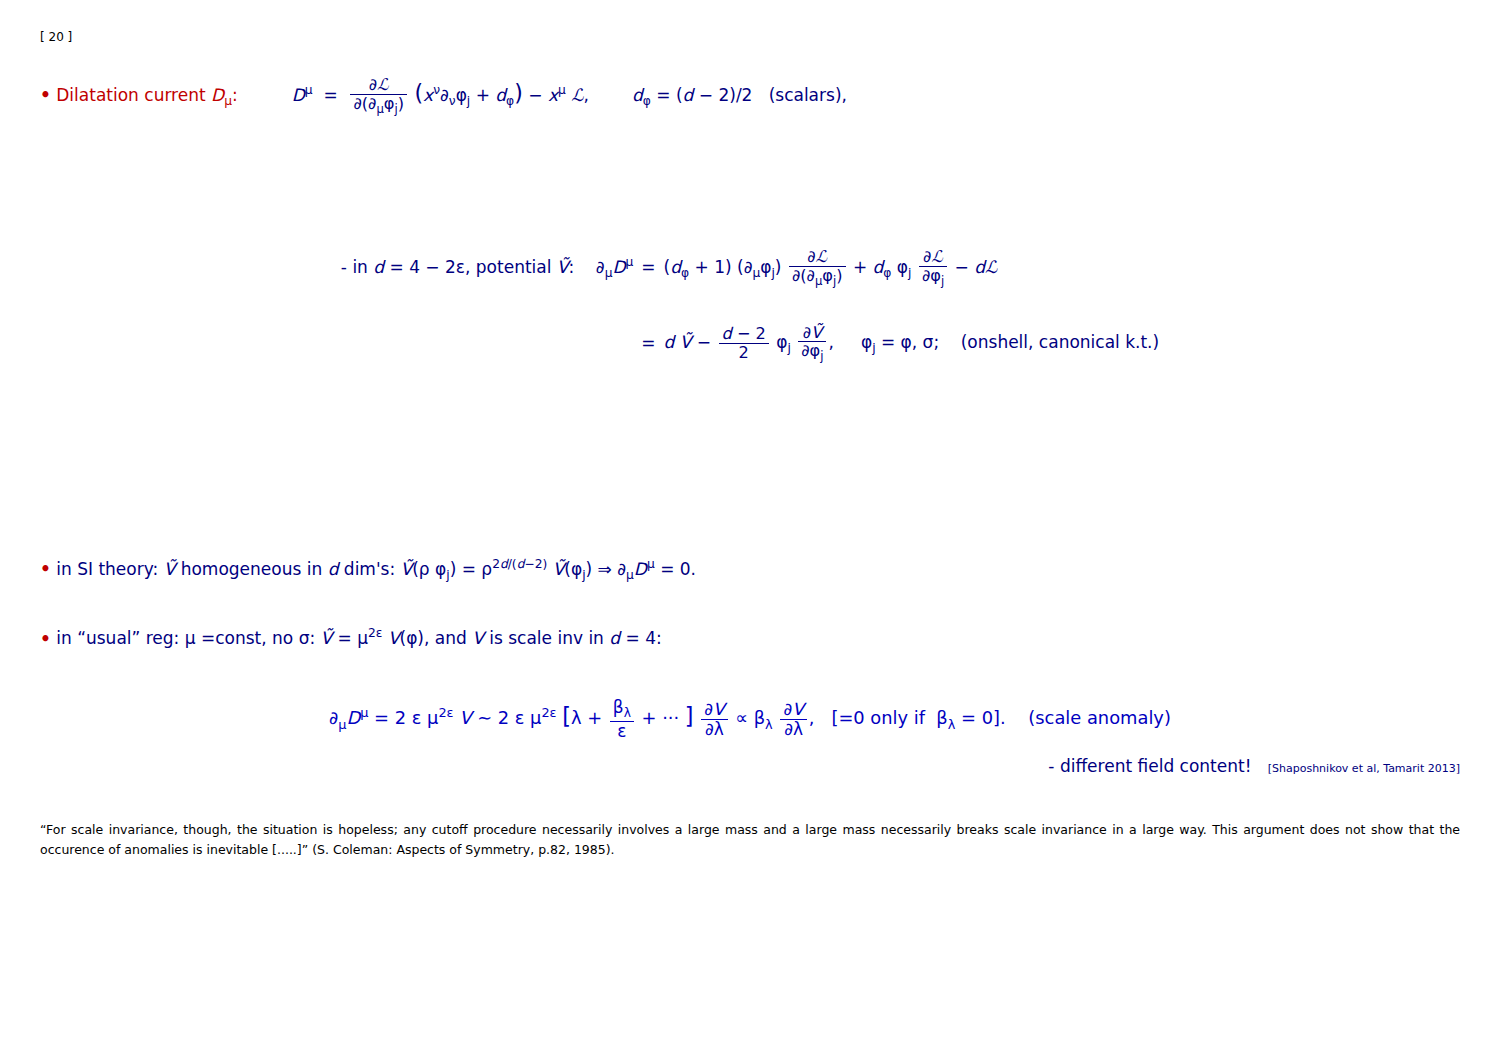[ 20 ]
• Dilatation current Dμ: Dμ = ∂ℒ ∂(∂μφj) (xν∂νφj + dφ) − xμ ℒ, dφ = (d − 2)/2 (scalars),
| - in d = 4 − 2ε, potential Ṽ : ∂ μ D μ | = | ( d φ + 1) (∂ μ φ j ) ∂ ℒ ∂(∂ μ φ j ) + d φ φ j ∂ ℒ ∂φ j − d ℒ |
| | = | d Ṽ − d − 2 2 φ j ∂ Ṽ ∂φ j , φ j = φ, σ; (onshell, canonical k.t.) |
• in SI theory: Ṽ homogeneous in d dim's: Ṽ(ρ φj) = ρ2d/(d−2) Ṽ(φj) ⇒ ∂μDμ = 0.
• in “usual” reg: μ =const, no σ: Ṽ = μ2ε V(φ), and V is scale inv in d = 4:
∂μDμ = 2 ε μ2ε V ∼ 2 ε μ2ε [λ + βλ ε + ··· ] ∂V ∂λ ∝ βλ ∂V ∂λ , [=0 only if βλ = 0]. (scale anomaly)
- different field content! [Shaposhnikov et al, Tamarit 2013]
“For scale invariance, though, the situation is hopeless; any cutoff procedure necessarily involves a large mass and a large mass necessarily breaks scale invariance in a large way. This argument does not show that the occurence of anomalies is inevitable [.....]” (S. Coleman: Aspects of Symmetry, p.82, 1985).